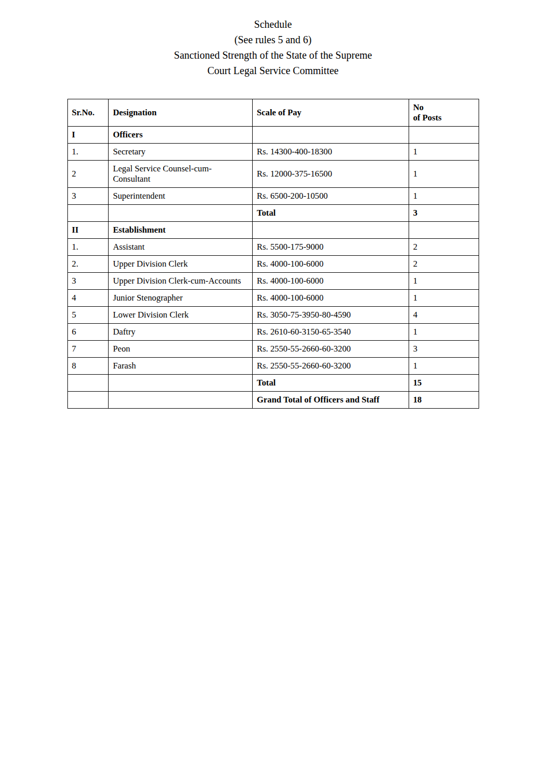Schedule
(See rules 5 and 6)
Sanctioned Strength of the State of the Supreme
Court Legal Service Committee
| Sr.No. | Designation | Scale of Pay | No of Posts |
| --- | --- | --- | --- |
| I | Officers | | |
| 1. | Secretary | Rs. 14300-400-18300 | 1 |
| 2 | Legal Service Counsel-cum- Consultant | Rs. 12000-375-16500 | 1 |
| 3 | Superintendent | Rs. 6500-200-10500 | 1 |
| | | Total | 3 |
| II | Establishment | | |
| 1. | Assistant | Rs. 5500-175-9000 | 2 |
| 2. | Upper Division Clerk | Rs. 4000-100-6000 | 2 |
| 3 | Upper Division Clerk-cum-Accounts | Rs. 4000-100-6000 | 1 |
| 4 | Junior Stenographer | Rs. 4000-100-6000 | 1 |
| 5 | Lower Division Clerk | Rs. 3050-75-3950-80-4590 | 4 |
| 6 | Daftry | Rs. 2610-60-3150-65-3540 | 1 |
| 7 | Peon | Rs. 2550-55-2660-60-3200 | 3 |
| 8 | Farash | Rs. 2550-55-2660-60-3200 | 1 |
| | | Total | 15 |
| | | Grand Total of Officers and Staff | 18 |